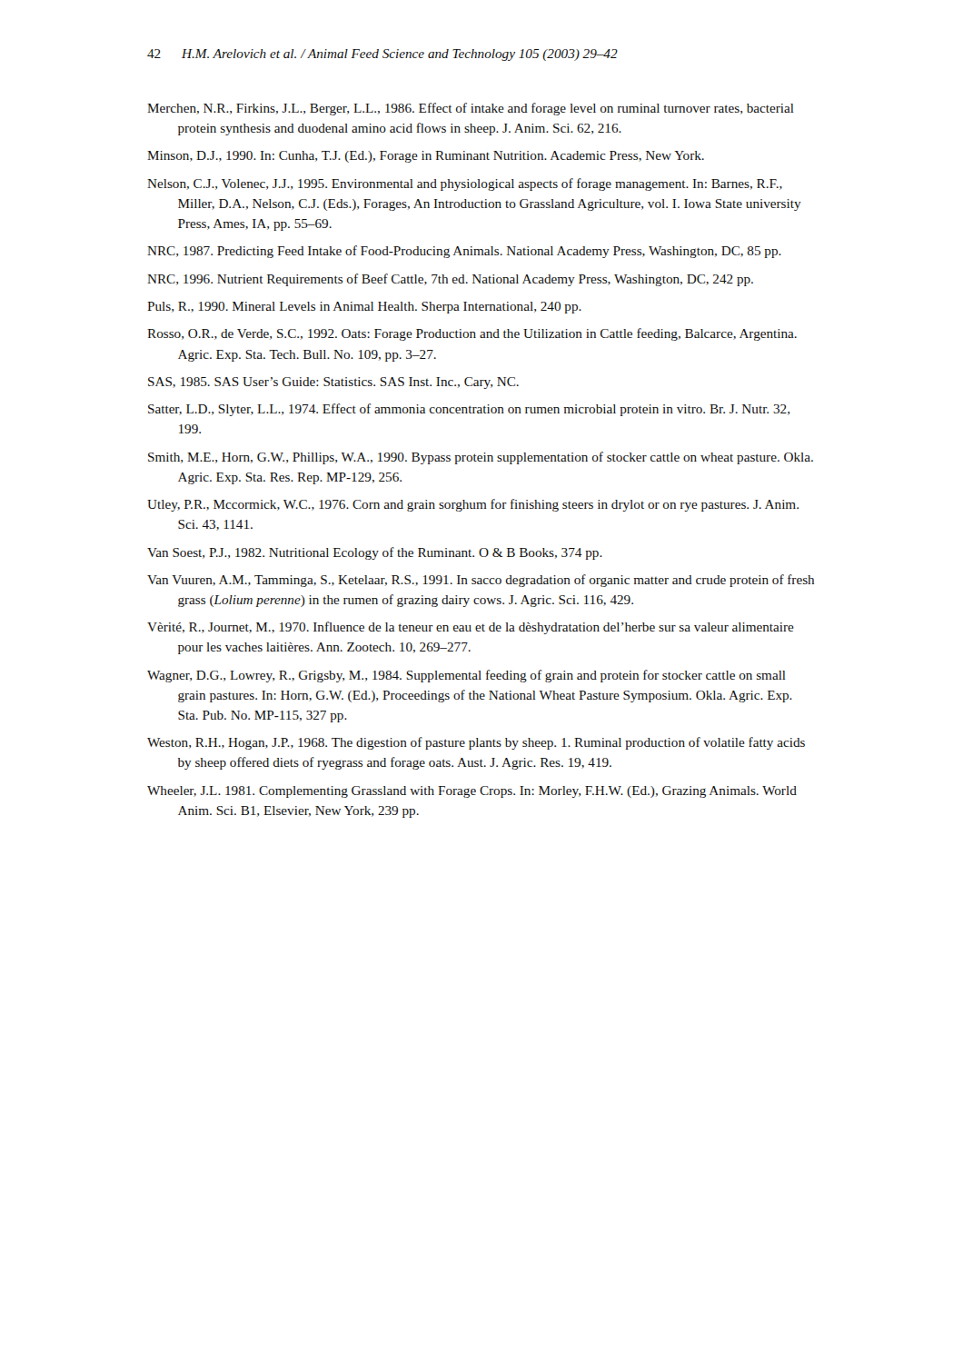42 H.M. Arelovich et al. / Animal Feed Science and Technology 105 (2003) 29–42
Merchen, N.R., Firkins, J.L., Berger, L.L., 1986. Effect of intake and forage level on ruminal turnover rates, bacterial protein synthesis and duodenal amino acid flows in sheep. J. Anim. Sci. 62, 216.
Minson, D.J., 1990. In: Cunha, T.J. (Ed.), Forage in Ruminant Nutrition. Academic Press, New York.
Nelson, C.J., Volenec, J.J., 1995. Environmental and physiological aspects of forage management. In: Barnes, R.F., Miller, D.A., Nelson, C.J. (Eds.), Forages, An Introduction to Grassland Agriculture, vol. I. Iowa State university Press, Ames, IA, pp. 55–69.
NRC, 1987. Predicting Feed Intake of Food-Producing Animals. National Academy Press, Washington, DC, 85 pp.
NRC, 1996. Nutrient Requirements of Beef Cattle, 7th ed. National Academy Press, Washington, DC, 242 pp.
Puls, R., 1990. Mineral Levels in Animal Health. Sherpa International, 240 pp.
Rosso, O.R., de Verde, S.C., 1992. Oats: Forage Production and the Utilization in Cattle feeding, Balcarce, Argentina. Agric. Exp. Sta. Tech. Bull. No. 109, pp. 3–27.
SAS, 1985. SAS User’s Guide: Statistics. SAS Inst. Inc., Cary, NC.
Satter, L.D., Slyter, L.L., 1974. Effect of ammonia concentration on rumen microbial protein in vitro. Br. J. Nutr. 32, 199.
Smith, M.E., Horn, G.W., Phillips, W.A., 1990. Bypass protein supplementation of stocker cattle on wheat pasture. Okla. Agric. Exp. Sta. Res. Rep. MP-129, 256.
Utley, P.R., Mccormick, W.C., 1976. Corn and grain sorghum for finishing steers in drylot or on rye pastures. J. Anim. Sci. 43, 1141.
Van Soest, P.J., 1982. Nutritional Ecology of the Ruminant. O & B Books, 374 pp.
Van Vuuren, A.M., Tamminga, S., Ketelaar, R.S., 1991. In sacco degradation of organic matter and crude protein of fresh grass (Lolium perenne) in the rumen of grazing dairy cows. J. Agric. Sci. 116, 429.
Vèrité, R., Journet, M., 1970. Influence de la teneur en eau et de la dèshydratation del’herbe sur sa valeur alimentaire pour les vaches laitières. Ann. Zootech. 10, 269–277.
Wagner, D.G., Lowrey, R., Grigsby, M., 1984. Supplemental feeding of grain and protein for stocker cattle on small grain pastures. In: Horn, G.W. (Ed.), Proceedings of the National Wheat Pasture Symposium. Okla. Agric. Exp. Sta. Pub. No. MP-115, 327 pp.
Weston, R.H., Hogan, J.P., 1968. The digestion of pasture plants by sheep. 1. Ruminal production of volatile fatty acids by sheep offered diets of ryegrass and forage oats. Aust. J. Agric. Res. 19, 419.
Wheeler, J.L. 1981. Complementing Grassland with Forage Crops. In: Morley, F.H.W. (Ed.), Grazing Animals. World Anim. Sci. B1, Elsevier, New York, 239 pp.